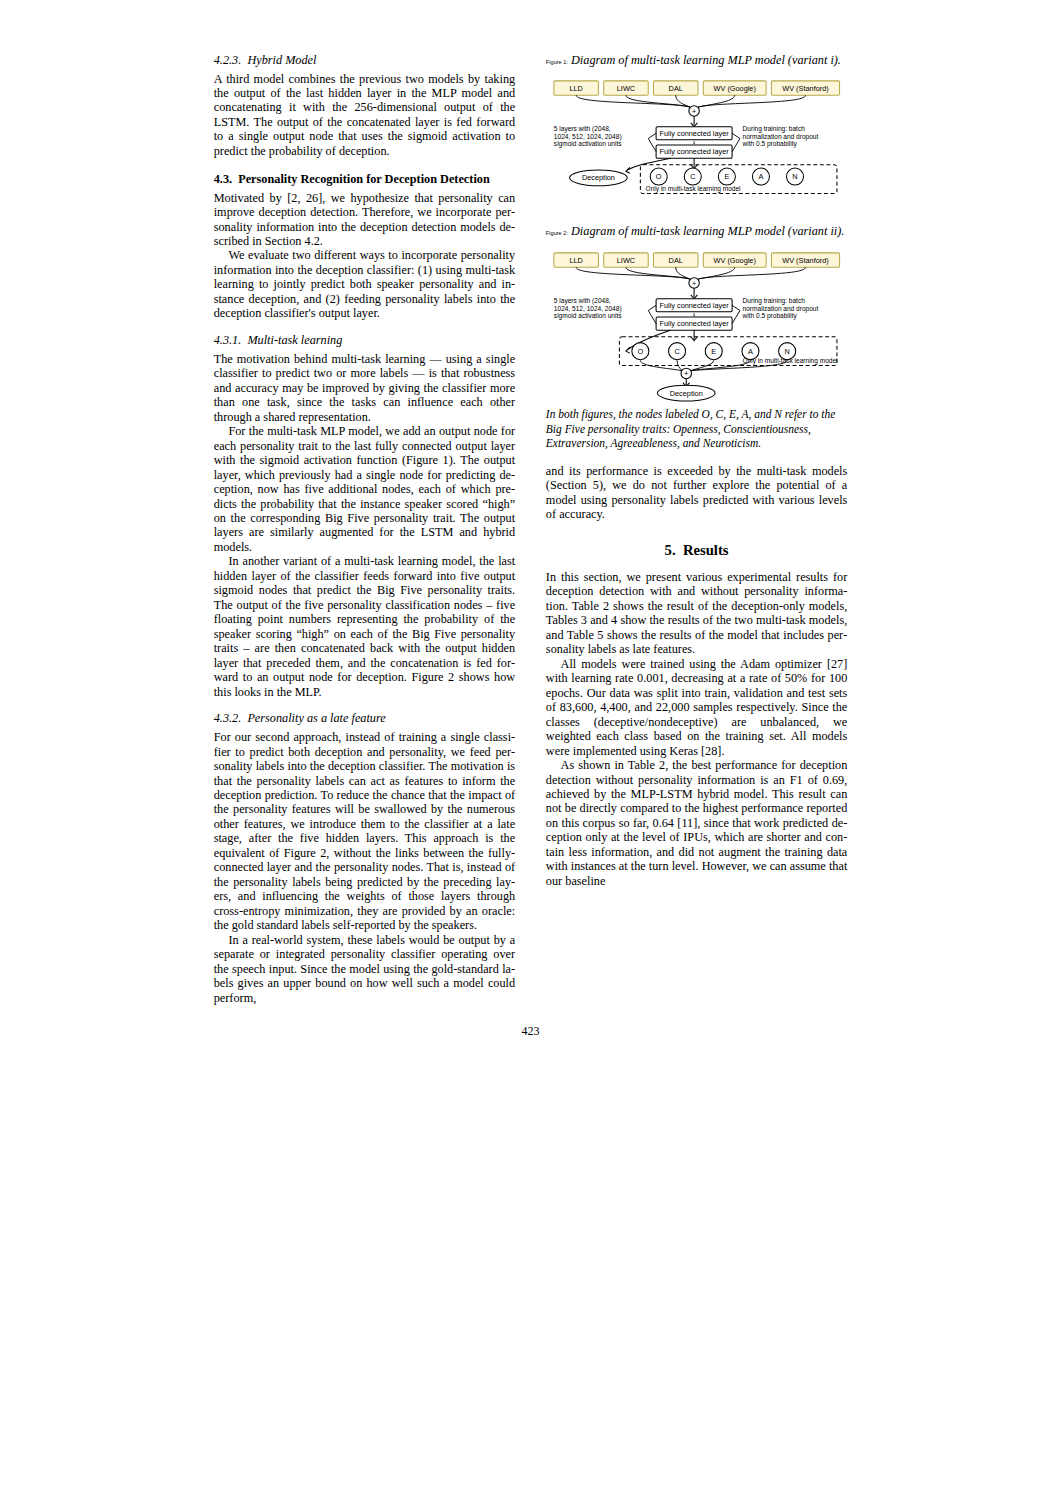4.2.3. Hybrid Model
A third model combines the previous two models by taking the output of the last hidden layer in the MLP model and concatenating it with the 256-dimensional output of the LSTM. The output of the concatenated layer is fed forward to a single output node that uses the sigmoid activation to predict the probability of deception.
4.3. Personality Recognition for Deception Detection
Motivated by [2, 26], we hypothesize that personality can improve deception detection. Therefore, we incorporate personality information into the deception detection models described in Section 4.2.
We evaluate two different ways to incorporate personality information into the deception classifier: (1) using multi-task learning to jointly predict both speaker personality and instance deception, and (2) feeding personality labels into the deception classifier's output layer.
4.3.1. Multi-task learning
The motivation behind multi-task learning — using a single classifier to predict two or more labels — is that robustness and accuracy may be improved by giving the classifier more than one task, since the tasks can influence each other through a shared representation.
For the multi-task MLP model, we add an output node for each personality trait to the last fully connected output layer with the sigmoid activation function (Figure 1). The output layer, which previously had a single node for predicting deception, now has five additional nodes, each of which predicts the probability that the instance speaker scored “high” on the corresponding Big Five personality trait. The output layers are similarly augmented for the LSTM and hybrid models.
In another variant of a multi-task learning model, the last hidden layer of the classifier feeds forward into five output sigmoid nodes that predict the Big Five personality traits. The output of the five personality classification nodes – five floating point numbers representing the probability of the speaker scoring “high” on each of the Big Five personality traits – are then concatenated back with the output hidden layer that preceded them, and the concatenation is fed forward to an output node for deception. Figure 2 shows how this looks in the MLP.
4.3.2. Personality as a late feature
For our second approach, instead of training a single classifier to predict both deception and personality, we feed personality labels into the deception classifier. The motivation is that the personality labels can act as features to inform the deception prediction. To reduce the chance that the impact of the personality features will be swallowed by the numerous other features, we introduce them to the classifier at a late stage, after the five hidden layers. This approach is the equivalent of Figure 2, without the links between the fully-connected layer and the personality nodes. That is, instead of the personality labels being predicted by the preceding layers, and influencing the weights of those layers through cross-entropy minimization, they are provided by an oracle: the gold standard labels self-reported by the speakers.
In a real-world system, these labels would be output by a separate or integrated personality classifier operating over the speech input. Since the model using the gold-standard labels gives an upper bound on how well such a model could perform,
Figure 1: Diagram of multi-task learning MLP model (variant i).
LLD LIWC DAL WV (Google) WV (Stanford) + Fully connected layer Fully connected layer 5 layers with (2048, 1024, 512, 1024, 2048) sigmoid activation units During training: batch normalization and dropout with 0.5 probability Deception O C E A N Only in multi-task learning model
Figure 2: Diagram of multi-task learning MLP model (variant ii).
LLD LIWC DAL WV (Google) WV (Stanford) + Fully connected layer Fully connected layer 5 layers with (2048, 1024, 512, 1024, 2048) sigmoid activation units During training: batch normalization and dropout with 0.5 probability O C E A N Only in multi-task learning model + Deception
In both figures, the nodes labeled O, C, E, A, and N refer to the Big Five personality traits: Openness, Conscientiousness, Extraversion, Agreeableness, and Neuroticism.
and its performance is exceeded by the multi-task models (Section 5), we do not further explore the potential of a model using personality labels predicted with various levels of accuracy.
5. Results
In this section, we present various experimental results for deception detection with and without personality information. Table 2 shows the result of the deception-only models, Tables 3 and 4 show the results of the two multi-task models, and Table 5 shows the results of the model that includes personality labels as late features.
All models were trained using the Adam optimizer [27] with learning rate 0.001, decreasing at a rate of 50% for 100 epochs. Our data was split into train, validation and test sets of 83,600, 4,400, and 22,000 samples respectively. Since the classes (deceptive/nondeceptive) are unbalanced, we weighted each class based on the training set. All models were implemented using Keras [28].
As shown in Table 2, the best performance for deception detection without personality information is an F1 of 0.69, achieved by the MLP-LSTM hybrid model. This result can not be directly compared to the highest performance reported on this corpus so far, 0.64 [11], since that work predicted deception only at the level of IPUs, which are shorter and contain less information, and did not augment the training data with instances at the turn level. However, we can assume that our baseline
423